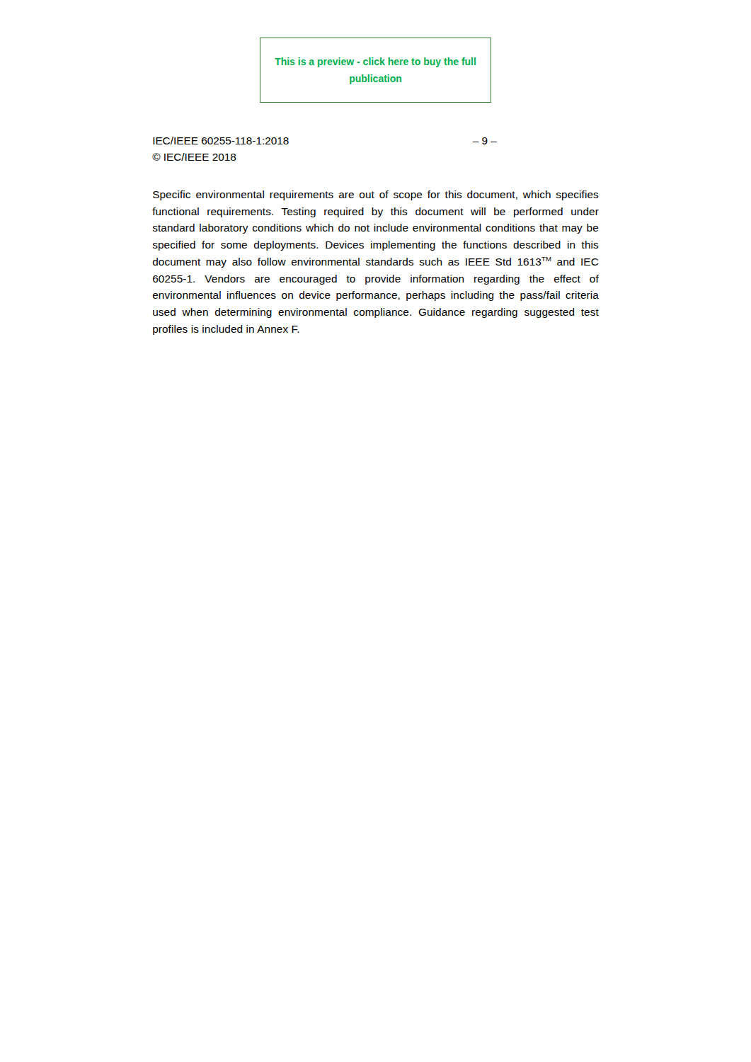This is a preview - click here to buy the full publication
IEC/IEEE 60255-118-1:2018 © IEC/IEEE 2018
– 9 –
Specific environmental requirements are out of scope for this document, which specifies functional requirements. Testing required by this document will be performed under standard laboratory conditions which do not include environmental conditions that may be specified for some deployments. Devices implementing the functions described in this document may also follow environmental standards such as IEEE Std 1613TM and IEC 60255-1. Vendors are encouraged to provide information regarding the effect of environmental influences on device performance, perhaps including the pass/fail criteria used when determining environmental compliance. Guidance regarding suggested test profiles is included in Annex F.